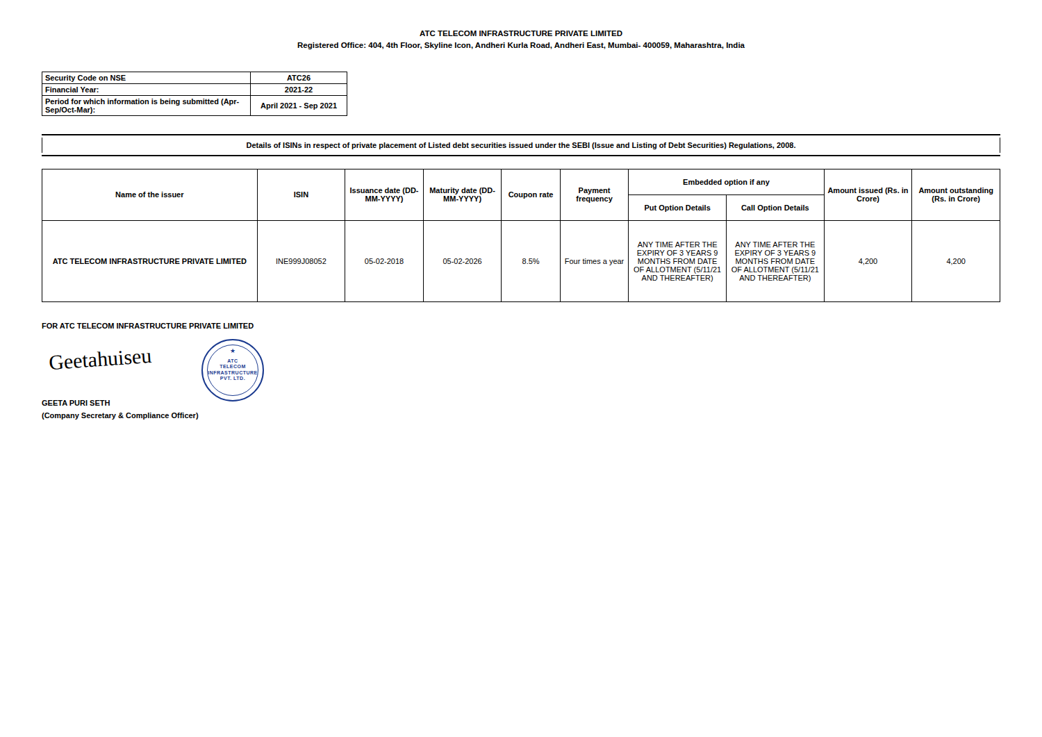ATC TELECOM INFRASTRUCTURE PRIVATE LIMITED
Registered Office: 404, 4th Floor, Skyline Icon, Andheri Kurla Road, Andheri East, Mumbai- 400059, Maharashtra, India
| Security Code on NSE | ATC26 |
| Financial Year: | 2021-22 |
| Period for which information is being submitted (Apr-Sep/Oct-Mar): | April 2021 - Sep 2021 |
Details of ISINs in respect of private placement of Listed debt securities issued under the SEBI (Issue and Listing of Debt Securities) Regulations, 2008.
| Name of the issuer | ISIN | Issuance date (DD-MM-YYYY) | Maturity date (DD-MM-YYYY) | Coupon rate | Payment frequency | Embedded option if any | Amount issued (Rs. in Crore) | Amount outstanding (Rs. in Crore) |
| --- | --- | --- | --- | --- | --- | --- | --- | --- |
| Put Option Details | Call Option Details |
| ATC TELECOM INFRASTRUCTURE PRIVATE LIMITED | INE999J08052 | 05-02-2018 | 05-02-2026 | 8.5% | Four times a year | ANY TIME AFTER THE EXPIRY OF 3 YEARS 9 MONTHS FROM DATE OF ALLOTMENT (5/11/21 AND THEREAFTER) | ANY TIME AFTER THE EXPIRY OF 3 YEARS 9 MONTHS FROM DATE OF ALLOTMENT (5/11/21 AND THEREAFTER) | 4,200 | 4,200 |
FOR ATC TELECOM INFRASTRUCTURE PRIVATE LIMITED
Geetahuiseu
★
ATC
TELECOM
INFRASTRUCTURE
PVT. LTD.
GEETA PURI SETH
(Company Secretary & Compliance Officer)